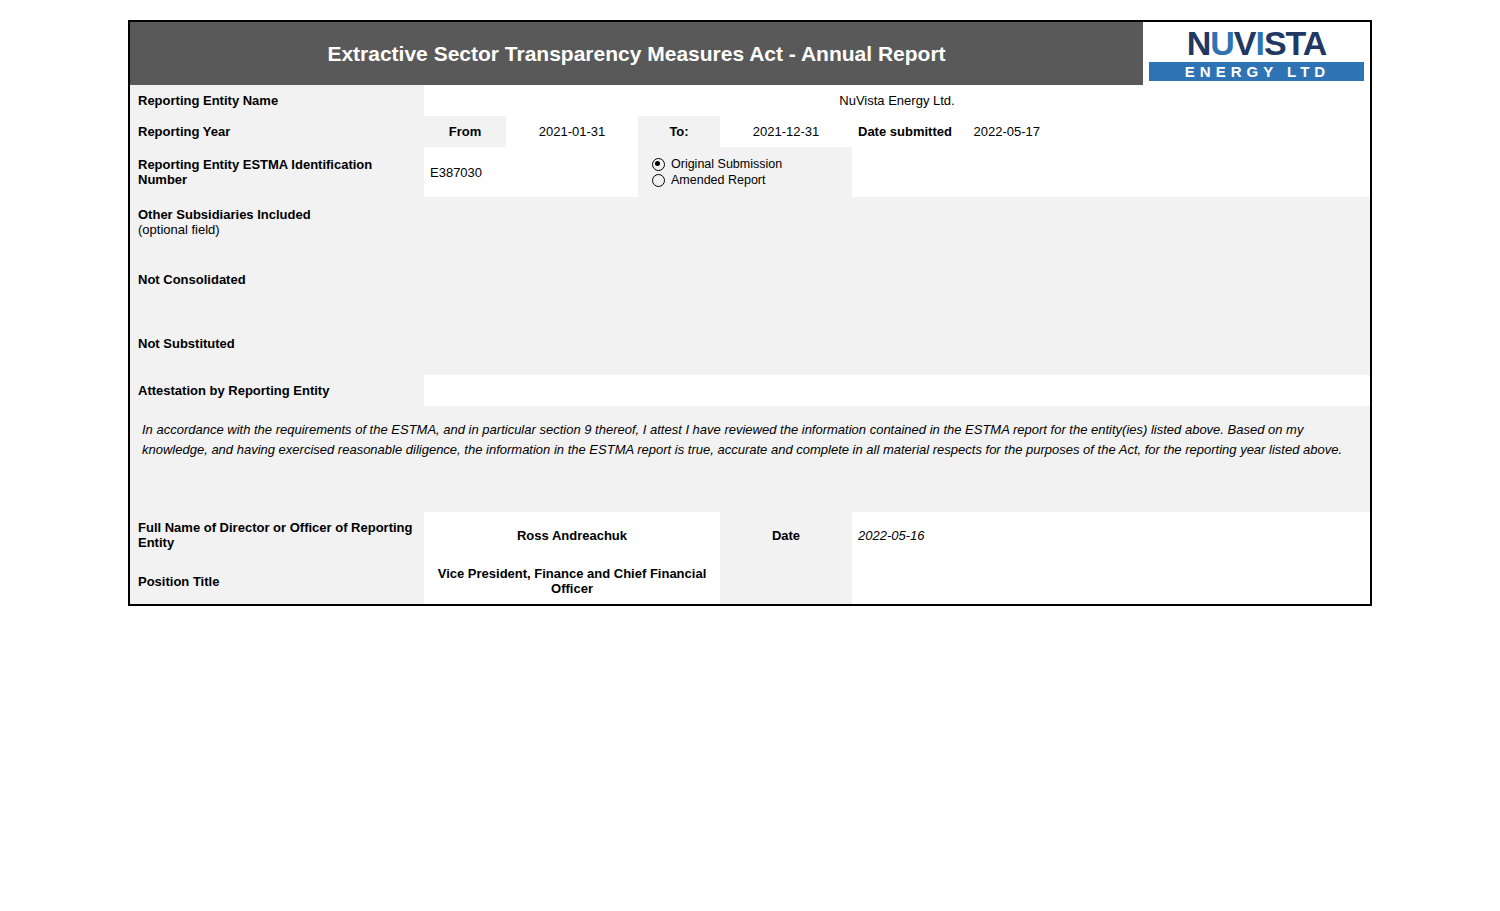Extractive Sector Transparency Measures Act - Annual Report
NUVISTA
ENERGY LTD
| Reporting Entity Name | NuVista Energy Ltd. |
| Reporting Year | From | 2021-01-31 | To: | 2021-12-31 | Date submitted 2022-05-17 |
| Reporting Entity ESTMA Identification Number | E387030 | Original Submission Amended Report | |
| Other Subsidiaries Included (optional field) | |
| Not Consolidated | |
| Not Substituted | |
| Attestation by Reporting Entity | |
| In accordance with the requirements of the ESTMA, and in particular section 9 thereof, I attest I have reviewed the information contained in the ESTMA report for the entity(ies) listed above. Based on my knowledge, and having exercised reasonable diligence, the information in the ESTMA report is true, accurate and complete in all material respects for the purposes of the Act, for the reporting year listed above. |
| Full Name of Director or Officer of Reporting Entity | Ross Andreachuk | Date | 2022-05-16 |
| Position Title | Vice President, Finance and Chief Financial Officer | | |